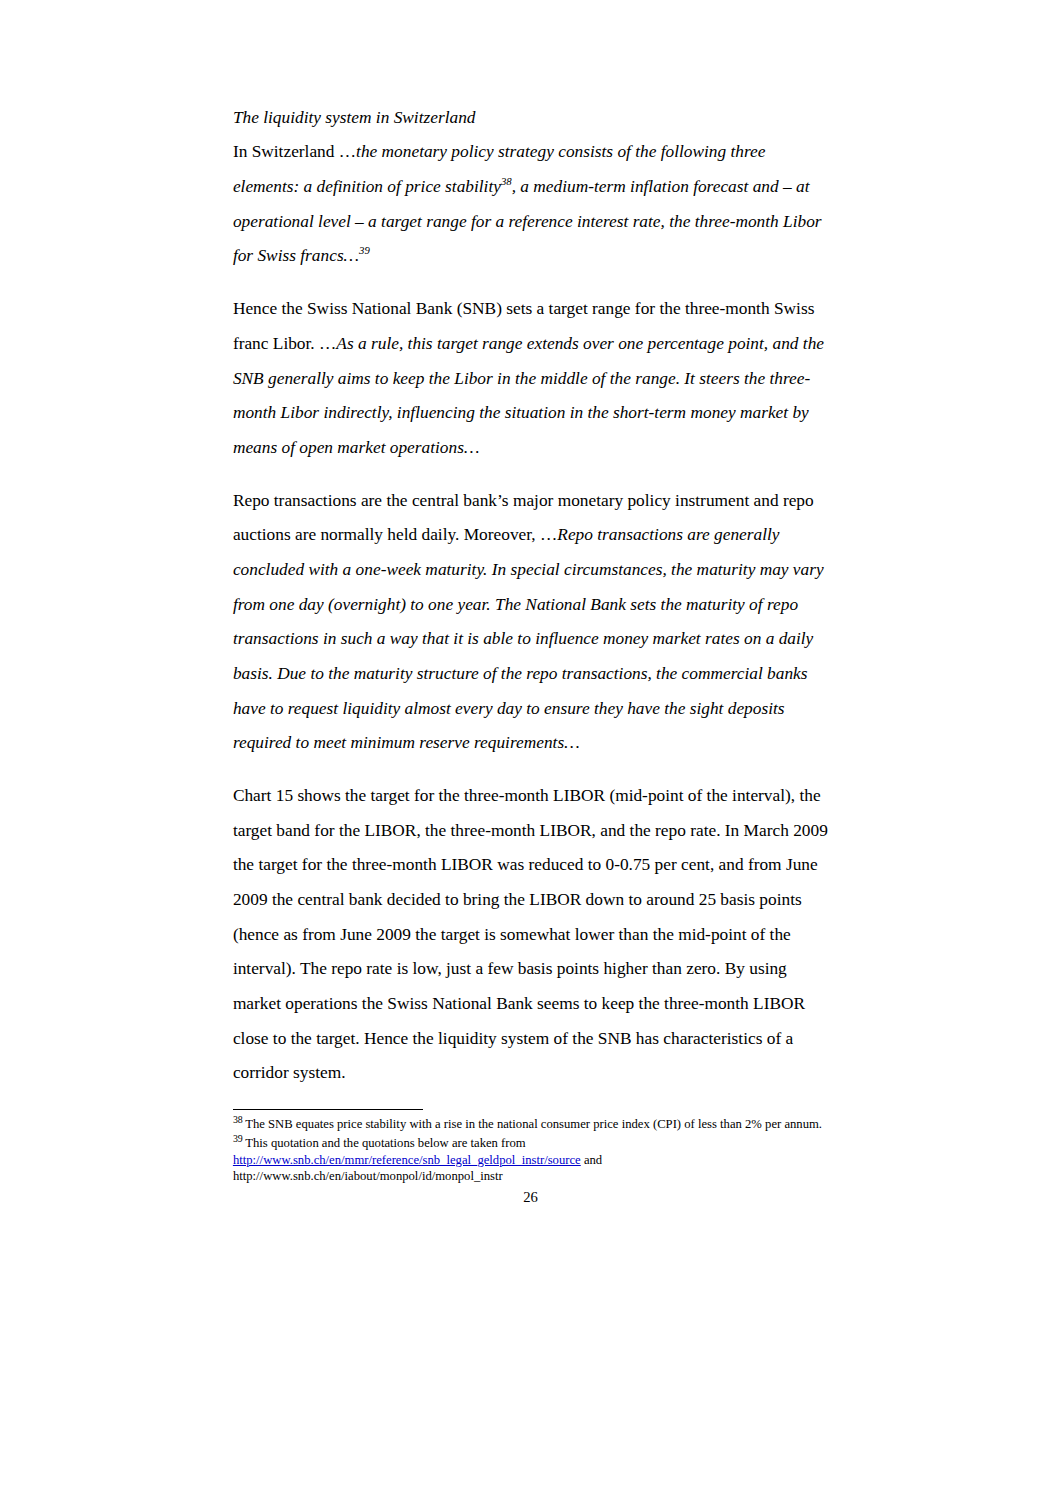The liquidity system in Switzerland
In Switzerland …the monetary policy strategy consists of the following three elements: a definition of price stability38, a medium-term inflation forecast and – at operational level – a target range for a reference interest rate, the three-month Libor for Swiss francs…39
Hence the Swiss National Bank (SNB) sets a target range for the three-month Swiss franc Libor. …As a rule, this target range extends over one percentage point, and the SNB generally aims to keep the Libor in the middle of the range. It steers the three-month Libor indirectly, influencing the situation in the short-term money market by means of open market operations…
Repo transactions are the central bank’s major monetary policy instrument and repo auctions are normally held daily. Moreover, …Repo transactions are generally concluded with a one-week maturity. In special circumstances, the maturity may vary from one day (overnight) to one year. The National Bank sets the maturity of repo transactions in such a way that it is able to influence money market rates on a daily basis. Due to the maturity structure of the repo transactions, the commercial banks have to request liquidity almost every day to ensure they have the sight deposits required to meet minimum reserve requirements…
Chart 15 shows the target for the three-month LIBOR (mid-point of the interval), the target band for the LIBOR, the three-month LIBOR, and the repo rate. In March 2009 the target for the three-month LIBOR was reduced to 0-0.75 per cent, and from June 2009 the central bank decided to bring the LIBOR down to around 25 basis points (hence as from June 2009 the target is somewhat lower than the mid-point of the interval). The repo rate is low, just a few basis points higher than zero. By using market operations the Swiss National Bank seems to keep the three-month LIBOR close to the target. Hence the liquidity system of the SNB has characteristics of a corridor system.
38The SNB equates price stability with a rise in the national consumer price index (CPI) of less than 2% per annum.
39This quotation and the quotations below are taken from
http://www.snb.ch/en/mmr/reference/snb_legal_geldpol_instr/source and
http://www.snb.ch/en/iabout/monpol/id/monpol_instr
26